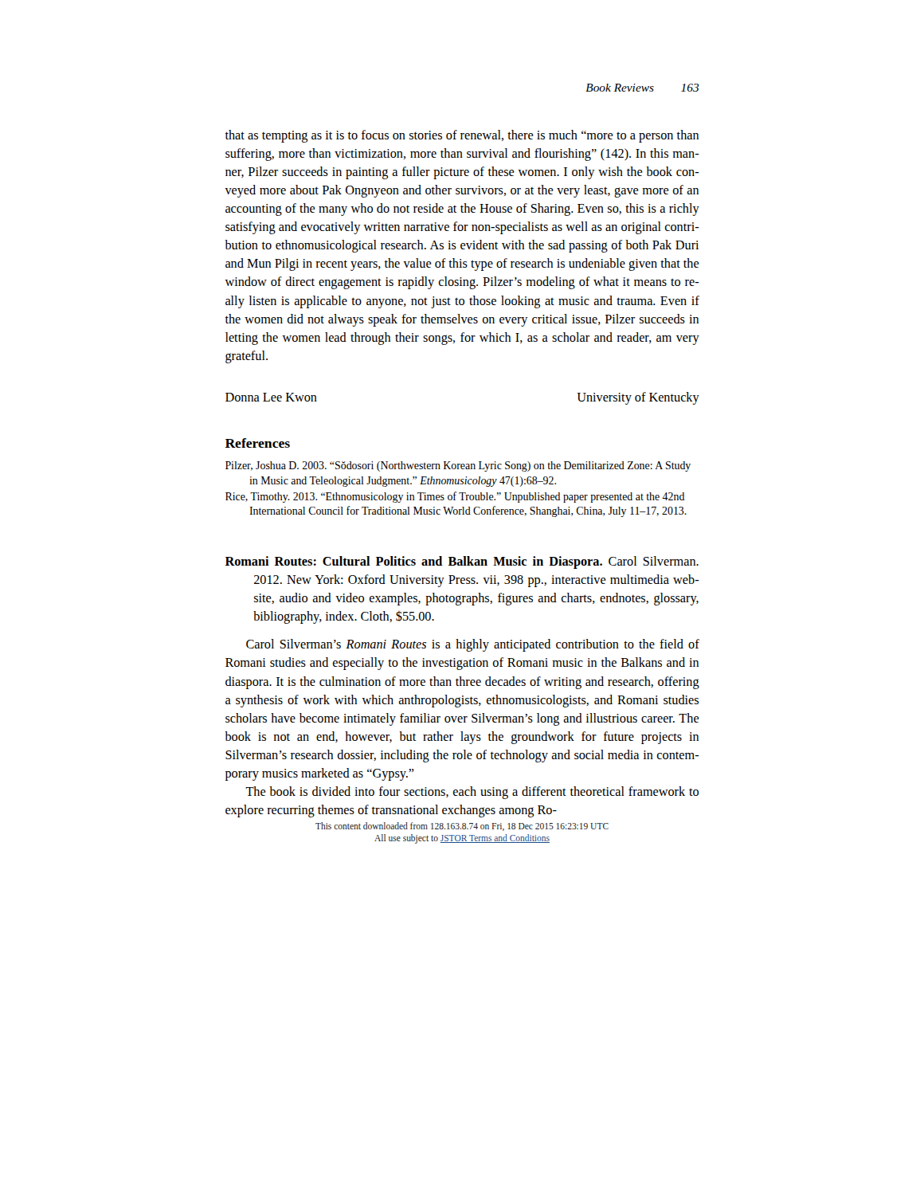Book Reviews 163
that as tempting as it is to focus on stories of renewal, there is much “more to a person than suffering, more than victimization, more than survival and flourishing” (142). In this manner, Pilzer succeeds in painting a fuller picture of these women. I only wish the book conveyed more about Pak Ongnyeon and other survivors, or at the very least, gave more of an accounting of the many who do not reside at the House of Sharing. Even so, this is a richly satisfying and evocatively written narrative for non-specialists as well as an original contribution to ethnomusicological research. As is evident with the sad passing of both Pak Duri and Mun Pilgi in recent years, the value of this type of research is undeniable given that the window of direct engagement is rapidly closing. Pilzer’s modeling of what it means to really listen is applicable to anyone, not just to those looking at music and trauma. Even if the women did not always speak for themselves on every critical issue, Pilzer succeeds in letting the women lead through their songs, for which I, as a scholar and reader, am very grateful.
Donna Lee Kwon University of Kentucky
References
Pilzer, Joshua D. 2003. “Sŏdosori (Northwestern Korean Lyric Song) on the Demilitarized Zone: A Study in Music and Teleological Judgment.” Ethnomusicology 47(1):68–92.
Rice, Timothy. 2013. “Ethnomusicology in Times of Trouble.” Unpublished paper presented at the 42nd International Council for Traditional Music World Conference, Shanghai, China, July 11–17, 2013.
Romani Routes: Cultural Politics and Balkan Music in Diaspora. Carol Silverman. 2012. New York: Oxford University Press. vii, 398 pp., interactive multimedia website, audio and video examples, photographs, figures and charts, endnotes, glossary, bibliography, index. Cloth, $55.00.
Carol Silverman’s Romani Routes is a highly anticipated contribution to the field of Romani studies and especially to the investigation of Romani music in the Balkans and in diaspora. It is the culmination of more than three decades of writing and research, offering a synthesis of work with which anthropologists, ethnomusicologists, and Romani studies scholars have become intimately familiar over Silverman’s long and illustrious career. The book is not an end, however, but rather lays the groundwork for future projects in Silverman’s research dossier, including the role of technology and social media in contemporary musics marketed as “Gypsy.”
The book is divided into four sections, each using a different theoretical framework to explore recurring themes of transnational exchanges among Ro-
This content downloaded from 128.163.8.74 on Fri, 18 Dec 2015 16:23:19 UTC
All use subject to JSTOR Terms and Conditions